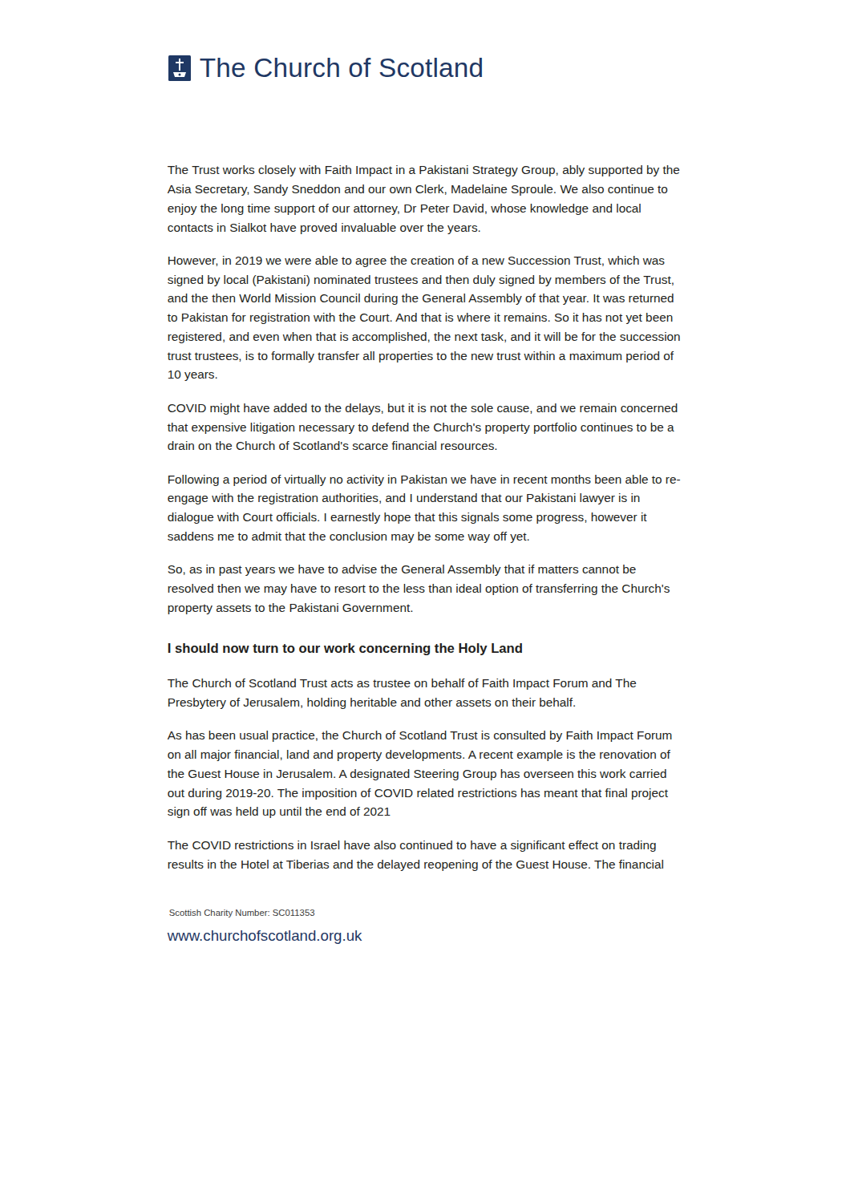The Church of Scotland
The Trust works closely with Faith Impact in a Pakistani Strategy Group, ably supported by the Asia Secretary, Sandy Sneddon and our own Clerk, Madelaine Sproule. We also continue to enjoy the long time support of our attorney, Dr Peter David, whose knowledge and local contacts in Sialkot have proved invaluable over the years.
However, in 2019 we were able to agree the creation of a new Succession Trust, which was signed by local (Pakistani) nominated trustees and then duly signed by members of the Trust, and the then World Mission Council during the General Assembly of that year. It was returned to Pakistan for registration with the Court. And that is where it remains. So it has not yet been registered, and even when that is accomplished, the next task, and it will be for the succession trust trustees, is to formally transfer all properties to the new trust within a maximum period of 10 years.
COVID might have added to the delays, but it is not the sole cause, and we remain concerned that expensive litigation necessary to defend the Church's property portfolio continues to be a drain on the Church of Scotland's scarce financial resources.
Following a period of virtually no activity in Pakistan we have in recent months been able to re-engage with the registration authorities, and I understand that our Pakistani lawyer is in dialogue with Court officials. I earnestly hope that this signals some progress, however it saddens me to admit that the conclusion may be some way off yet.
So, as in past years we have to advise the General Assembly that if matters cannot be resolved then we may have to resort to the less than ideal option of transferring the Church's property assets to the Pakistani Government.
I should now turn to our work concerning the Holy Land
The Church of Scotland Trust acts as trustee on behalf of Faith Impact Forum and The Presbytery of Jerusalem, holding heritable and other assets on their behalf.
As has been usual practice, the Church of Scotland Trust is consulted by Faith Impact Forum on all major financial, land and property developments. A recent example is the renovation of the Guest House in Jerusalem. A designated Steering Group has overseen this work carried out during 2019-20. The imposition of COVID related restrictions has meant that final project sign off was held up until the end of 2021
The COVID restrictions in Israel have also continued to have a significant effect on trading results in the Hotel at Tiberias and the delayed reopening of the Guest House. The financial
Scottish Charity Number: SC011353
www.churchofscotland.org.uk